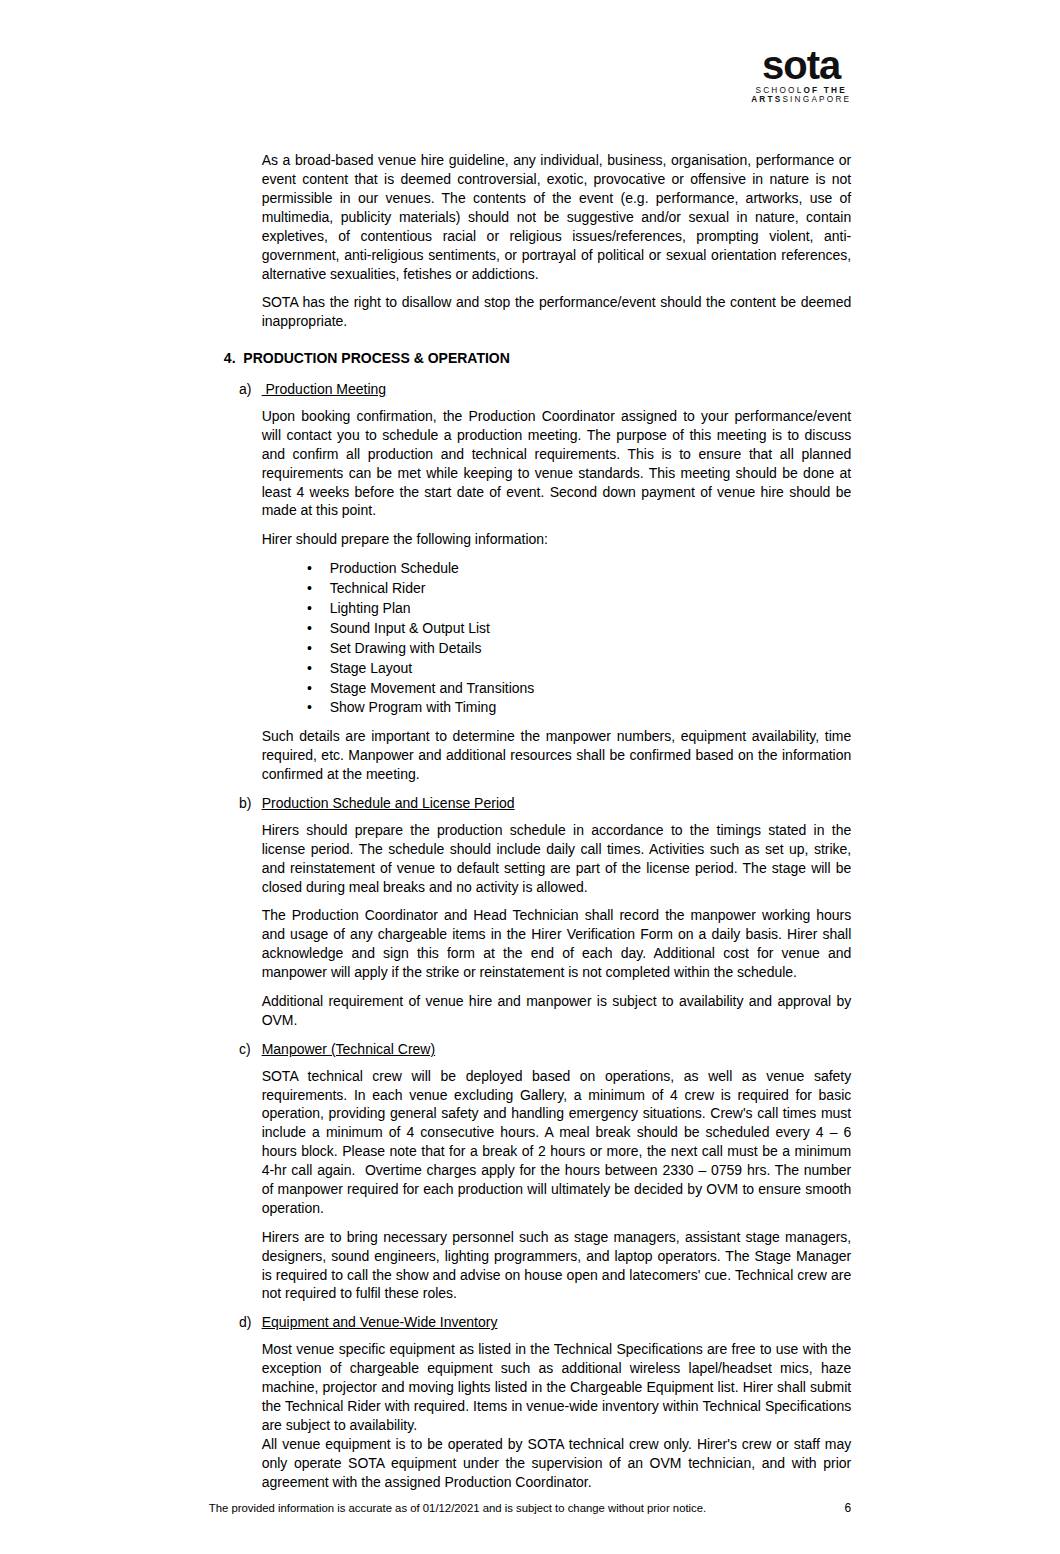sota
SCHOOLOF THE
ARTSSINGAPORE
As a broad-based venue hire guideline, any individual, business, organisation, performance or event content that is deemed controversial, exotic, provocative or offensive in nature is not permissible in our venues. The contents of the event (e.g. performance, artworks, use of multimedia, publicity materials) should not be suggestive and/or sexual in nature, contain expletives, of contentious racial or religious issues/references, prompting violent, anti-government, anti-religious sentiments, or portrayal of political or sexual orientation references, alternative sexualities, fetishes or addictions.
SOTA has the right to disallow and stop the performance/event should the content be deemed inappropriate.
4. PRODUCTION PROCESS & OPERATION
a) Production Meeting
Upon booking confirmation, the Production Coordinator assigned to your performance/event will contact you to schedule a production meeting. The purpose of this meeting is to discuss and confirm all production and technical requirements. This is to ensure that all planned requirements can be met while keeping to venue standards. This meeting should be done at least 4 weeks before the start date of event. Second down payment of venue hire should be made at this point.
Hirer should prepare the following information:
Production Schedule
Technical Rider
Lighting Plan
Sound Input & Output List
Set Drawing with Details
Stage Layout
Stage Movement and Transitions
Show Program with Timing
Such details are important to determine the manpower numbers, equipment availability, time required, etc. Manpower and additional resources shall be confirmed based on the information confirmed at the meeting.
b) Production Schedule and License Period
Hirers should prepare the production schedule in accordance to the timings stated in the license period. The schedule should include daily call times. Activities such as set up, strike, and reinstatement of venue to default setting are part of the license period. The stage will be closed during meal breaks and no activity is allowed.
The Production Coordinator and Head Technician shall record the manpower working hours and usage of any chargeable items in the Hirer Verification Form on a daily basis. Hirer shall acknowledge and sign this form at the end of each day. Additional cost for venue and manpower will apply if the strike or reinstatement is not completed within the schedule.
Additional requirement of venue hire and manpower is subject to availability and approval by OVM.
c) Manpower (Technical Crew)
SOTA technical crew will be deployed based on operations, as well as venue safety requirements. In each venue excluding Gallery, a minimum of 4 crew is required for basic operation, providing general safety and handling emergency situations. Crew's call times must include a minimum of 4 consecutive hours. A meal break should be scheduled every 4 – 6 hours block. Please note that for a break of 2 hours or more, the next call must be a minimum 4-hr call again. Overtime charges apply for the hours between 2330 – 0759 hrs. The number of manpower required for each production will ultimately be decided by OVM to ensure smooth operation.
Hirers are to bring necessary personnel such as stage managers, assistant stage managers, designers, sound engineers, lighting programmers, and laptop operators. The Stage Manager is required to call the show and advise on house open and latecomers' cue. Technical crew are not required to fulfil these roles.
d) Equipment and Venue-Wide Inventory
Most venue specific equipment as listed in the Technical Specifications are free to use with the exception of chargeable equipment such as additional wireless lapel/headset mics, haze machine, projector and moving lights listed in the Chargeable Equipment list. Hirer shall submit the Technical Rider with required. Items in venue-wide inventory within Technical Specifications are subject to availability.
All venue equipment is to be operated by SOTA technical crew only. Hirer's crew or staff may only operate SOTA equipment under the supervision of an OVM technician, and with prior agreement with the assigned Production Coordinator.
The provided information is accurate as of 01/12/2021 and is subject to change without prior notice. 6